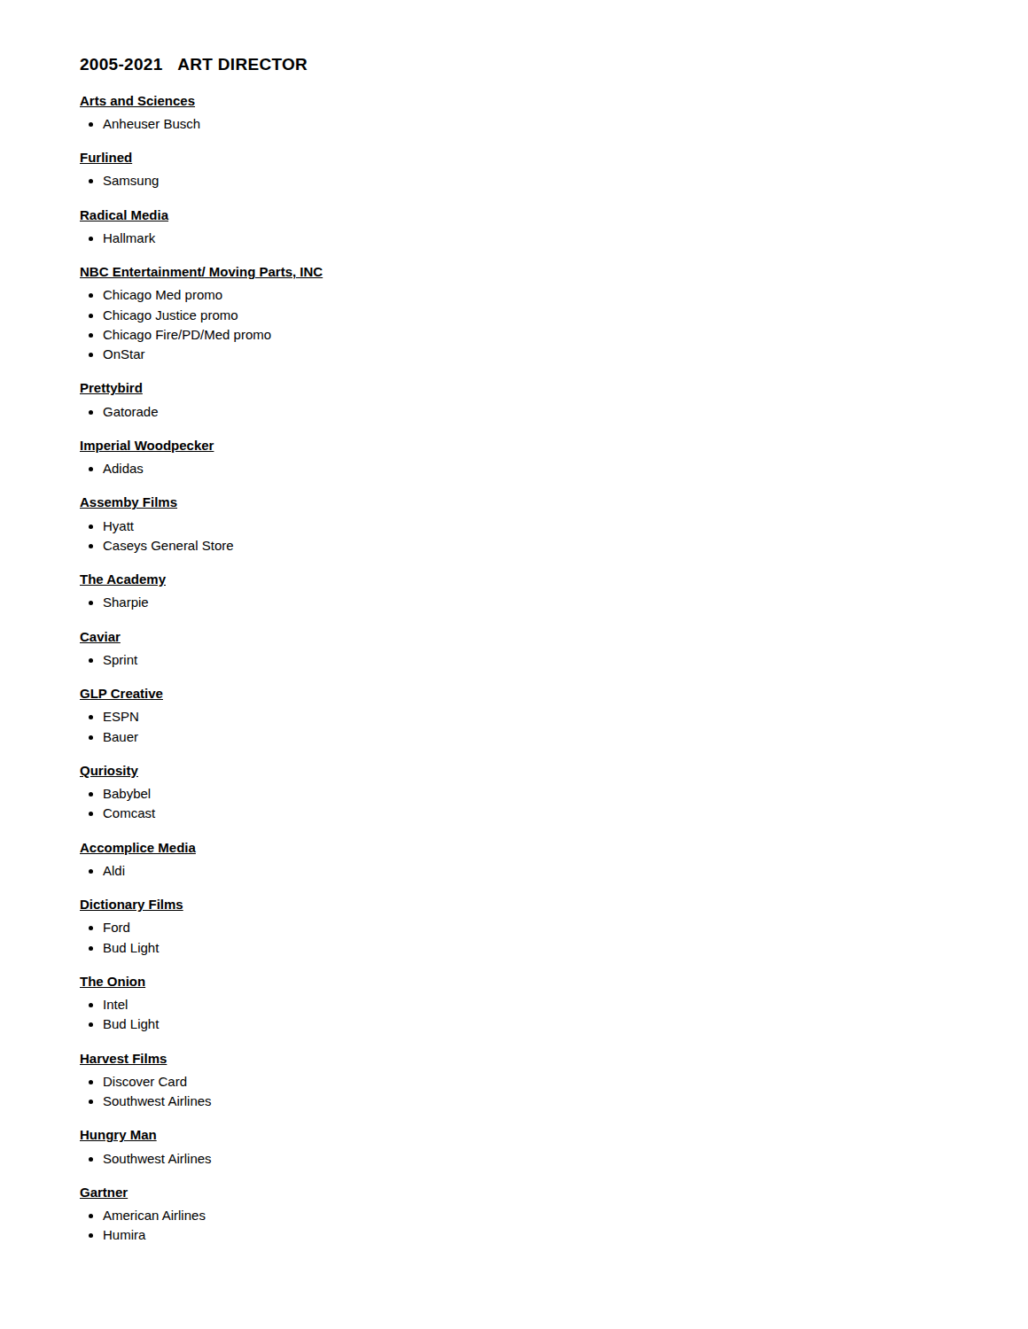2005-2021 ART DIRECTOR
Arts and Sciences
Anheuser Busch
Furlined
Samsung
Radical Media
Hallmark
NBC Entertainment/ Moving Parts, INC
Chicago Med promo
Chicago Justice promo
Chicago Fire/PD/Med promo
OnStar
Prettybird
Gatorade
Imperial Woodpecker
Adidas
Assemby Films
Hyatt
Caseys General Store
The Academy
Sharpie
Caviar
Sprint
GLP Creative
ESPN
Bauer
Quriosity
Babybel
Comcast
Accomplice Media
Aldi
Dictionary Films
Ford
Bud Light
The Onion
Intel
Bud Light
Harvest Films
Discover Card
Southwest Airlines
Hungry Man
Southwest Airlines
Gartner
American Airlines
Humira